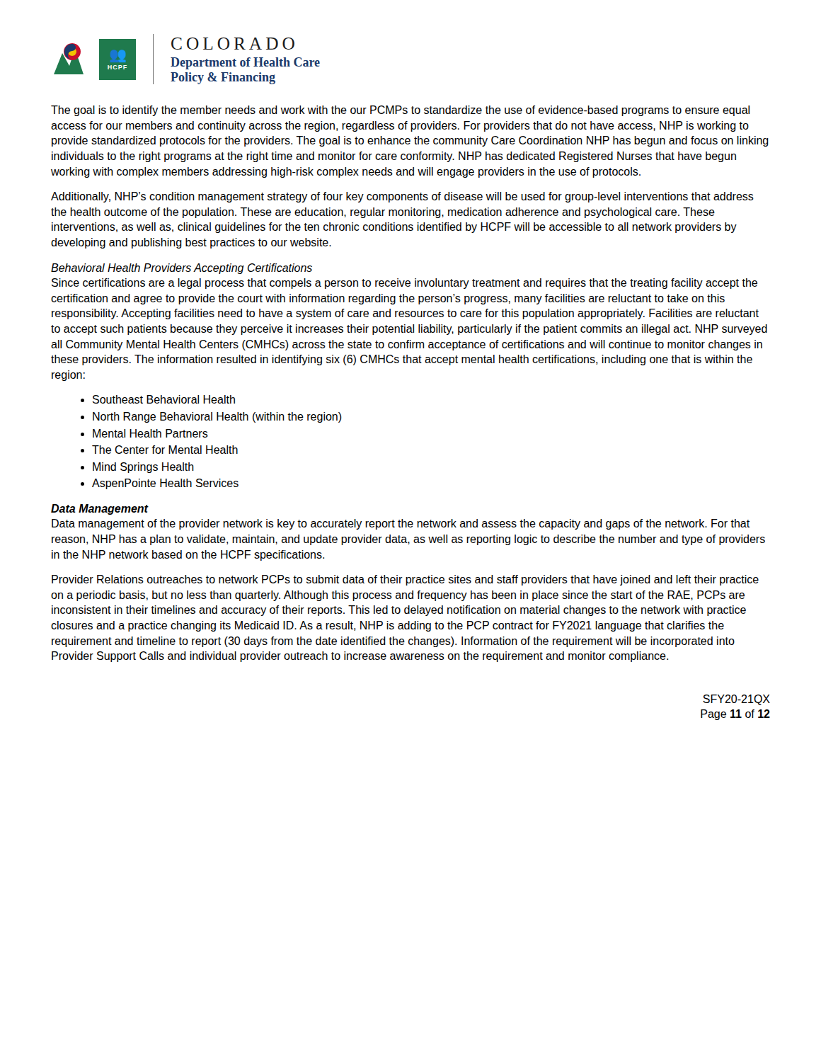👥 HCPF
COLORADO
Department of Health Care
Policy & Financing
The goal is to identify the member needs and work with the our PCMPs to standardize the use of evidence-based programs to ensure equal access for our members and continuity across the region, regardless of providers. For providers that do not have access, NHP is working to provide standardized protocols for the providers. The goal is to enhance the community Care Coordination NHP has begun and focus on linking individuals to the right programs at the right time and monitor for care conformity. NHP has dedicated Registered Nurses that have begun working with complex members addressing high-risk complex needs and will engage providers in the use of protocols.
Additionally, NHP’s condition management strategy of four key components of disease will be used for group-level interventions that address the health outcome of the population. These are education, regular monitoring, medication adherence and psychological care. These interventions, as well as, clinical guidelines for the ten chronic conditions identified by HCPF will be accessible to all network providers by developing and publishing best practices to our website.
Behavioral Health Providers Accepting Certifications
Since certifications are a legal process that compels a person to receive involuntary treatment and requires that the treating facility accept the certification and agree to provide the court with information regarding the person’s progress, many facilities are reluctant to take on this responsibility. Accepting facilities need to have a system of care and resources to care for this population appropriately. Facilities are reluctant to accept such patients because they perceive it increases their potential liability, particularly if the patient commits an illegal act. NHP surveyed all Community Mental Health Centers (CMHCs) across the state to confirm acceptance of certifications and will continue to monitor changes in these providers. The information resulted in identifying six (6) CMHCs that accept mental health certifications, including one that is within the region:
Southeast Behavioral Health
North Range Behavioral Health (within the region)
Mental Health Partners
The Center for Mental Health
Mind Springs Health
AspenPointe Health Services
Data Management
Data management of the provider network is key to accurately report the network and assess the capacity and gaps of the network. For that reason, NHP has a plan to validate, maintain, and update provider data, as well as reporting logic to describe the number and type of providers in the NHP network based on the HCPF specifications.
Provider Relations outreaches to network PCPs to submit data of their practice sites and staff providers that have joined and left their practice on a periodic basis, but no less than quarterly. Although this process and frequency has been in place since the start of the RAE, PCPs are inconsistent in their timelines and accuracy of their reports. This led to delayed notification on material changes to the network with practice closures and a practice changing its Medicaid ID. As a result, NHP is adding to the PCP contract for FY2021 language that clarifies the requirement and timeline to report (30 days from the date identified the changes). Information of the requirement will be incorporated into Provider Support Calls and individual provider outreach to increase awareness on the requirement and monitor compliance.
SFY20-21QX Page 11 of 12